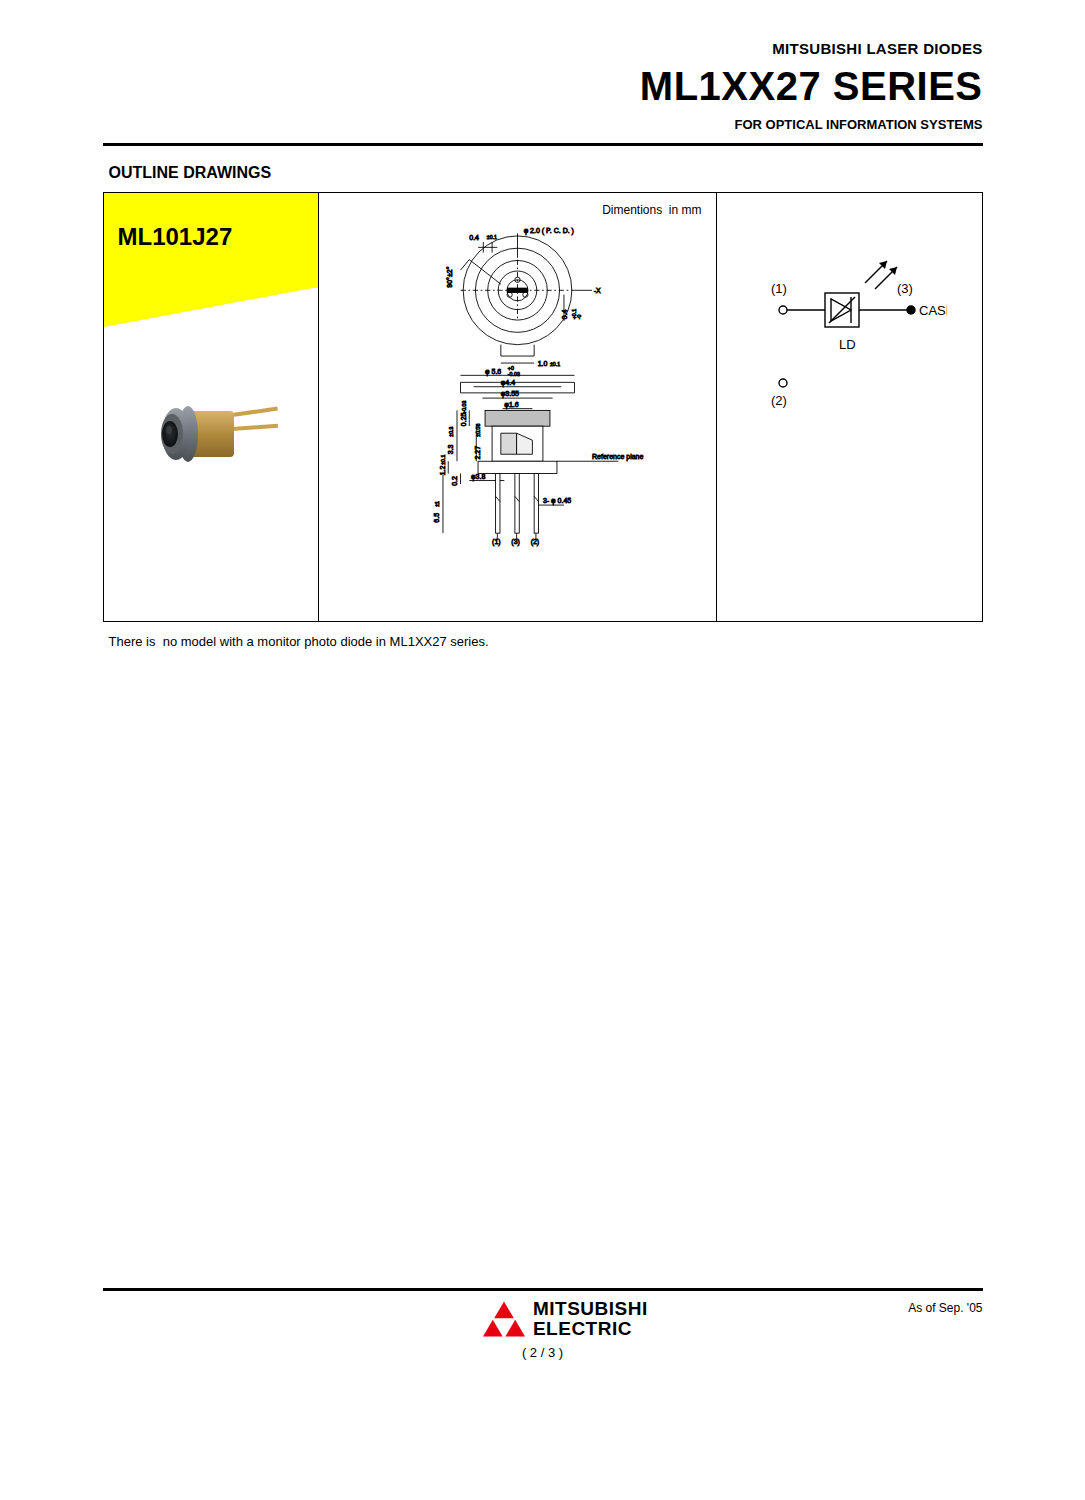MITSUBISHI LASER DIODES
ML1XX27 SERIES
FOR OPTICAL INFORMATION SYSTEMS
OUTLINE DRAWINGS
ML101J27
Dimentions in mm
90°±2° 0.4 ±0.1 φ 2.0 ( P. C. D. ) -X 0.4 +0.1 -0 1.0 ±0.1 φ 5.6 +0 -0.03 φ4.4 φ3.55 φ1.6 Reference plane 0.25 +0.03 3.3 ±0.3 2.27 ±0.08 1.2 ±0.1 0.2 6.5 ±1 φ3.8 3- φ 0.45 (1) (3) (2)
(1) (3) CASE LD (2)
There is no model with a monitor photo diode in ML1XX27 series.
MITSUBISHI
ELECTRIC
As of Sep. '05
( 2 / 3 )